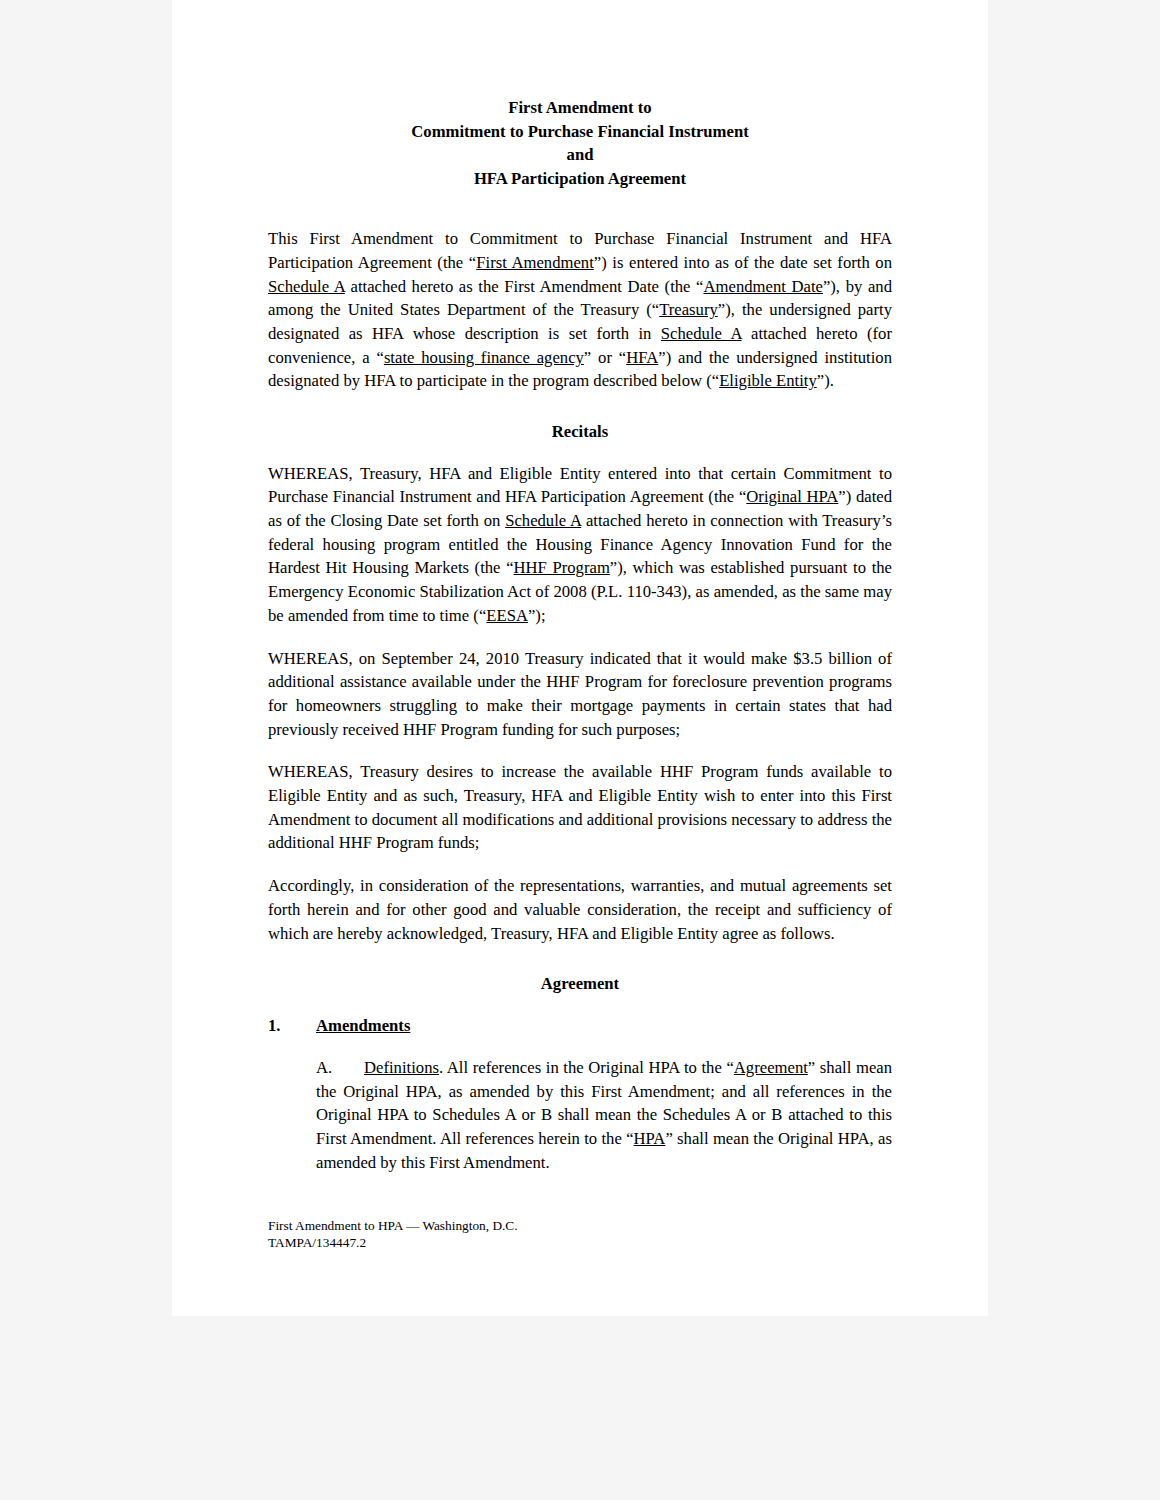First Amendment to
Commitment to Purchase Financial Instrument
and
HFA Participation Agreement
This First Amendment to Commitment to Purchase Financial Instrument and HFA Participation Agreement (the “First Amendment”) is entered into as of the date set forth on Schedule A attached hereto as the First Amendment Date (the “Amendment Date”), by and among the United States Department of the Treasury (“Treasury”), the undersigned party designated as HFA whose description is set forth in Schedule A attached hereto (for convenience, a “state housing finance agency” or “HFA”) and the undersigned institution designated by HFA to participate in the program described below (“Eligible Entity”).
Recitals
WHEREAS, Treasury, HFA and Eligible Entity entered into that certain Commitment to Purchase Financial Instrument and HFA Participation Agreement (the “Original HPA”) dated as of the Closing Date set forth on Schedule A attached hereto in connection with Treasury’s federal housing program entitled the Housing Finance Agency Innovation Fund for the Hardest Hit Housing Markets (the “HHF Program”), which was established pursuant to the Emergency Economic Stabilization Act of 2008 (P.L. 110-343), as amended, as the same may be amended from time to time (“EESA”);
WHEREAS, on September 24, 2010 Treasury indicated that it would make $3.5 billion of additional assistance available under the HHF Program for foreclosure prevention programs for homeowners struggling to make their mortgage payments in certain states that had previously received HHF Program funding for such purposes;
WHEREAS, Treasury desires to increase the available HHF Program funds available to Eligible Entity and as such, Treasury, HFA and Eligible Entity wish to enter into this First Amendment to document all modifications and additional provisions necessary to address the additional HHF Program funds;
Accordingly, in consideration of the representations, warranties, and mutual agreements set forth herein and for other good and valuable consideration, the receipt and sufficiency of which are hereby acknowledged, Treasury, HFA and Eligible Entity agree as follows.
Agreement
1. Amendments
A. Definitions. All references in the Original HPA to the “Agreement” shall mean the Original HPA, as amended by this First Amendment; and all references in the Original HPA to Schedules A or B shall mean the Schedules A or B attached to this First Amendment. All references herein to the “HPA” shall mean the Original HPA, as amended by this First Amendment.
First Amendment to HPA — Washington, D.C.
TAMPA/134447.2